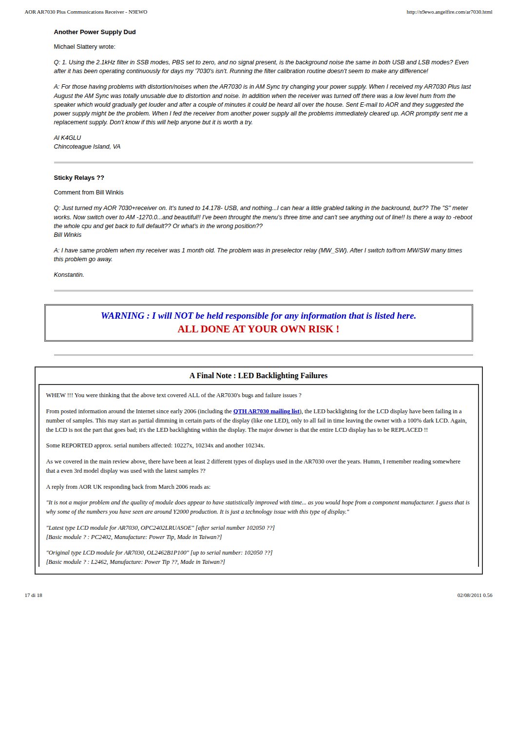AOR AR7030 Plus Communications Receiver - N9EWO
http://n9ewo.angelfire.com/ar7030.html
Another Power Supply Dud
Michael Slattery wrote:
Q: 1. Using the 2.1kHz filter in SSB modes, PBS set to zero, and no signal present, is the background noise the same in both USB and LSB modes? Even after it has been operating continuously for days my '7030's isn't. Running the filter calibration routine doesn't seem to make any difference!
A: For those having problems with distortion/noises when the AR7030 is in AM Sync try changing your power supply. When I received my AR7030 Plus last August the AM Sync was totally unusable due to distortion and noise. In addition when the receiver was turned off there was a low level hum from the speaker which would gradually get louder and after a couple of minutes it could be heard all over the house. Sent E-mail to AOR and they suggested the power supply might be the problem. When I fed the receiver from another power supply all the problems immediately cleared up. AOR promptly sent me a replacement supply. Don't know if this will help anyone but it is worth a try.
Al K4GLU
Chincoteague Island, VA
Sticky Relays ??
Comment from Bill Winkis
Q: Just turned my AOR 7030+receiver on. It's tuned to 14.178- USB, and nothing...I can hear a little grabled talking in the backround, but?? The "S" meter works. Now switch over to AM -1270.0...and beautiful!! I've been throught the menu's three time and can't see anything out of line!! Is there a way to -reboot the whole cpu and get back to full default?? Or what's in the wrong position??
Bill Winkis
A: I have same problem when my receiver was 1 month old. The problem was in preselector relay (MW_SW). After I switch to/from MW/SW many times this problem go away.
Konstantin.
WARNING : I will NOT be held responsible for any information that is listed here.
ALL DONE AT YOUR OWN RISK !
A Final Note : LED Backlighting Failures
WHEW !!! You were thinking that the above text covered ALL of the AR7030's bugs and failure issues ?
From posted information around the Internet since early 2006 (including the QTH AR7030 mailing list), the LED backlighting for the LCD display have been failing in a number of samples. This may start as partial dimming in certain parts of the display (like one LED), only to all fail in time leaving the owner with a 100% dark LCD. Again, the LCD is not the part that goes bad; it's the LED backlighting within the display. The major downer is that the entire LCD display has to be REPLACED !!
Some REPORTED approx. serial numbers affected: 10227x, 10234x and another 10234x.
As we covered in the main review above, there have been at least 2 different types of displays used in the AR7030 over the years. Humm, I remember reading somewhere that a even 3rd model display was used with the latest samples ??
A reply from AOR UK responding back from March 2006 reads as:
"It is not a major problem and the quality of module does appear to have statistically improved with time... as you would hope from a component manufacturer. I guess that is why some of the numbers you have seen are around Y2000 production. It is just a technology issue with this type of display."
"Latest type LCD module for AR7030, OPC2402LRUASOE" [after serial number 102050 ??]
[Basic module ? : PC2402, Manufacture: Power Tip, Made in Taiwan?]
"Original type LCD module for AR7030, OL2462B1P100" [up to serial number: 102050 ??]
[Basic module ? : L2462, Manufacture: Power Tip ??, Made in Taiwan?]
17 di 18
02/08/2011 0.56